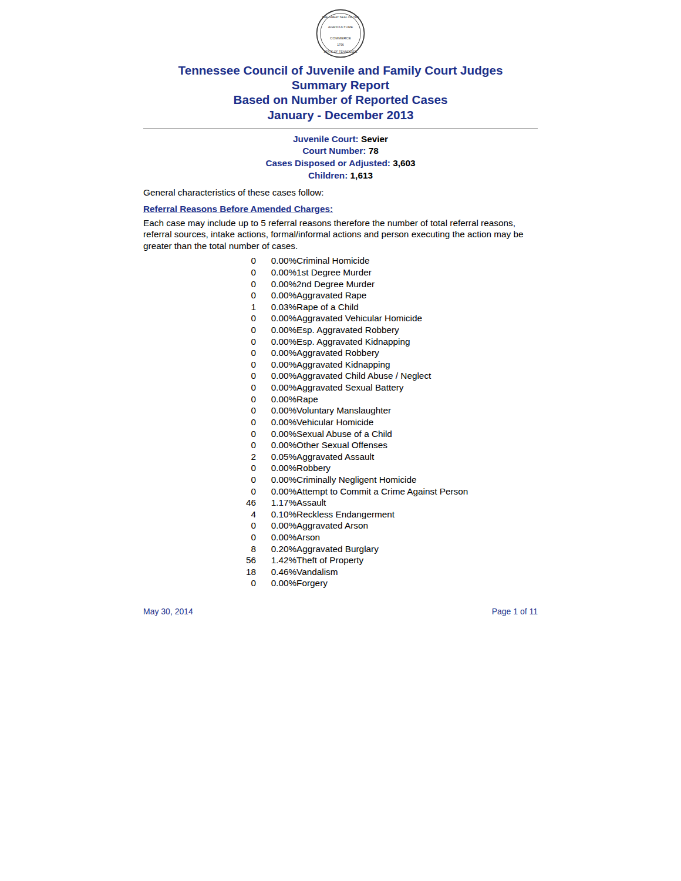Tennessee Council of Juvenile and Family Court Judges
Summary Report
Based on Number of Reported Cases
January - December 2013
Juvenile Court: Sevier
Court Number: 78
Cases Disposed or Adjusted: 3,603
Children: 1,613
General characteristics of these cases follow:
Referral Reasons Before Amended Charges:
Each case may include up to 5 referral reasons therefore the number of total referral reasons, referral sources, intake actions, formal/informal actions and person executing the action may be greater than the total number of cases.
| 0 | 0.00% | Criminal Homicide |
| 0 | 0.00% | 1st Degree Murder |
| 0 | 0.00% | 2nd Degree Murder |
| 0 | 0.00% | Aggravated Rape |
| 1 | 0.03% | Rape of a Child |
| 0 | 0.00% | Aggravated Vehicular Homicide |
| 0 | 0.00% | Esp. Aggravated Robbery |
| 0 | 0.00% | Esp. Aggravated Kidnapping |
| 0 | 0.00% | Aggravated Robbery |
| 0 | 0.00% | Aggravated Kidnapping |
| 0 | 0.00% | Aggravated Child Abuse / Neglect |
| 0 | 0.00% | Aggravated Sexual Battery |
| 0 | 0.00% | Rape |
| 0 | 0.00% | Voluntary Manslaughter |
| 0 | 0.00% | Vehicular Homicide |
| 0 | 0.00% | Sexual Abuse of a Child |
| 0 | 0.00% | Other Sexual Offenses |
| 2 | 0.05% | Aggravated Assault |
| 0 | 0.00% | Robbery |
| 0 | 0.00% | Criminally Negligent Homicide |
| 0 | 0.00% | Attempt to Commit a Crime Against Person |
| 46 | 1.17% | Assault |
| 4 | 0.10% | Reckless Endangerment |
| 0 | 0.00% | Aggravated Arson |
| 0 | 0.00% | Arson |
| 8 | 0.20% | Aggravated Burglary |
| 56 | 1.42% | Theft of Property |
| 18 | 0.46% | Vandalism |
| 0 | 0.00% | Forgery |
May 30, 2014
Page 1 of 11